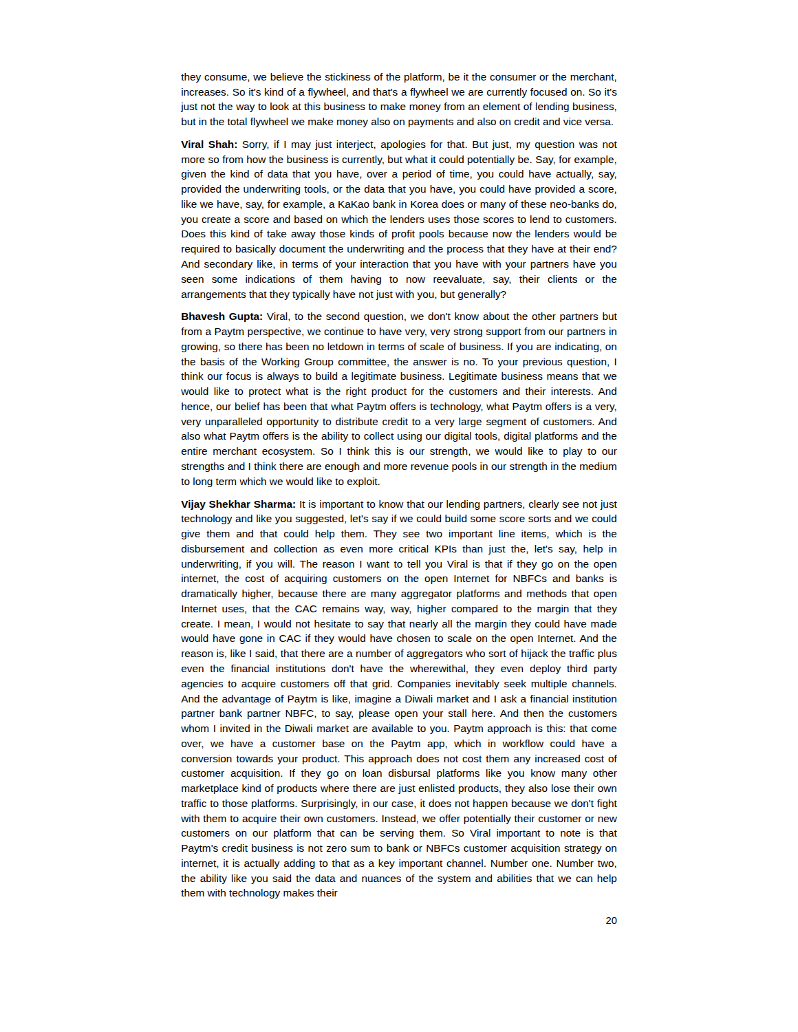they consume, we believe the stickiness of the platform, be it the consumer or the merchant, increases. So it's kind of a flywheel, and that's a flywheel we are currently focused on. So it's just not the way to look at this business to make money from an element of lending business, but in the total flywheel we make money also on payments and also on credit and vice versa.
Viral Shah: Sorry, if I may just interject, apologies for that. But just, my question was not more so from how the business is currently, but what it could potentially be. Say, for example, given the kind of data that you have, over a period of time, you could have actually, say, provided the underwriting tools, or the data that you have, you could have provided a score, like we have, say, for example, a KaKao bank in Korea does or many of these neo-banks do, you create a score and based on which the lenders uses those scores to lend to customers. Does this kind of take away those kinds of profit pools because now the lenders would be required to basically document the underwriting and the process that they have at their end? And secondary like, in terms of your interaction that you have with your partners have you seen some indications of them having to now reevaluate, say, their clients or the arrangements that they typically have not just with you, but generally?
Bhavesh Gupta: Viral, to the second question, we don't know about the other partners but from a Paytm perspective, we continue to have very, very strong support from our partners in growing, so there has been no letdown in terms of scale of business. If you are indicating, on the basis of the Working Group committee, the answer is no. To your previous question, I think our focus is always to build a legitimate business. Legitimate business means that we would like to protect what is the right product for the customers and their interests. And hence, our belief has been that what Paytm offers is technology, what Paytm offers is a very, very unparalleled opportunity to distribute credit to a very large segment of customers. And also what Paytm offers is the ability to collect using our digital tools, digital platforms and the entire merchant ecosystem. So I think this is our strength, we would like to play to our strengths and I think there are enough and more revenue pools in our strength in the medium to long term which we would like to exploit.
Vijay Shekhar Sharma: It is important to know that our lending partners, clearly see not just technology and like you suggested, let's say if we could build some score sorts and we could give them and that could help them. They see two important line items, which is the disbursement and collection as even more critical KPIs than just the, let's say, help in underwriting, if you will. The reason I want to tell you Viral is that if they go on the open internet, the cost of acquiring customers on the open Internet for NBFCs and banks is dramatically higher, because there are many aggregator platforms and methods that open Internet uses, that the CAC remains way, way, higher compared to the margin that they create. I mean, I would not hesitate to say that nearly all the margin they could have made would have gone in CAC if they would have chosen to scale on the open Internet. And the reason is, like I said, that there are a number of aggregators who sort of hijack the traffic plus even the financial institutions don't have the wherewithal, they even deploy third party agencies to acquire customers off that grid. Companies inevitably seek multiple channels. And the advantage of Paytm is like, imagine a Diwali market and I ask a financial institution partner bank partner NBFC, to say, please open your stall here. And then the customers whom I invited in the Diwali market are available to you. Paytm approach is this: that come over, we have a customer base on the Paytm app, which in workflow could have a conversion towards your product. This approach does not cost them any increased cost of customer acquisition. If they go on loan disbursal platforms like you know many other marketplace kind of products where there are just enlisted products, they also lose their own traffic to those platforms. Surprisingly, in our case, it does not happen because we don't fight with them to acquire their own customers. Instead, we offer potentially their customer or new customers on our platform that can be serving them. So Viral important to note is that Paytm's credit business is not zero sum to bank or NBFCs customer acquisition strategy on internet, it is actually adding to that as a key important channel. Number one. Number two, the ability like you said the data and nuances of the system and abilities that we can help them with technology makes their
20